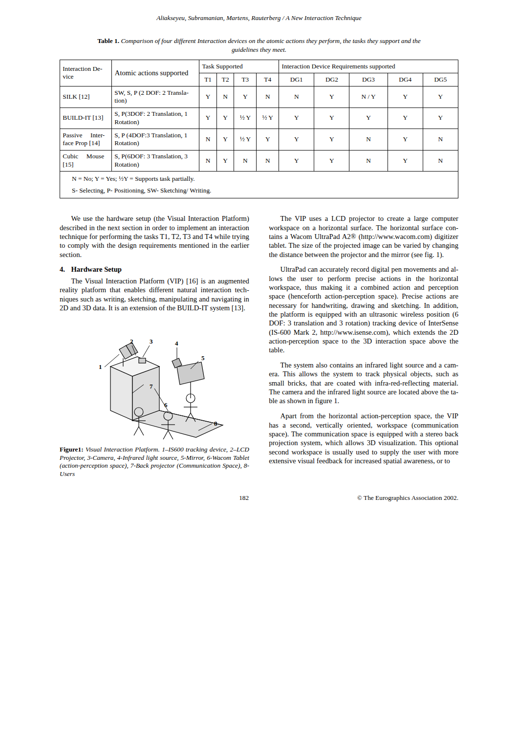Aliakseyeu, Subramanian, Martens, Rauterberg / A New Interaction Technique
Table 1. Comparison of four different Interaction devices on the atomic actions they perform, the tasks they support and the guidelines they meet.
| Interaction De- vice | Atomic actions supported | Task Supported | Interaction Device Requirements supported |
| --- | --- | --- | --- |
| T1 | T2 | T3 | T4 | DG1 | DG2 | DG3 | DG4 | DG5 |
| SILK [12] | SW, S, P (2 DOF: 2 Transla- tion) | Y | N | Y | N | N | Y | N / Y | Y | Y |
| BUILD-IT [13] | S, P(3DOF: 2 Translation, 1 Rotation) | Y | Y | ½ Y | ½ Y | Y | Y | Y | Y | Y |
| Passive Inter- face Prop [14] | S, P (4DOF:3 Translation, 1 Rotation) | N | Y | ½ Y | Y | Y | Y | N | Y | N |
| Cubic Mouse [15] | S, P(6DOF: 3 Translation, 3 Rotation) | N | Y | N | N | Y | Y | N | Y | N |
| N = No; Y = Yes; ½Y = Supports task partially. S- Selecting, P- Positioning, SW- Sketching/ Writing. |
We use the hardware setup (the Visual Interaction Platform) described in the next section in order to implement an interaction technique for performing the tasks T1, T2, T3 and T4 while trying to comply with the design requirements mentioned in the earlier section.
4. Hardware Setup
The Visual Interaction Platform (VIP) [16] is an augmented reality platform that enables different natural interaction techniques such as writing, sketching, manipulating and navigating in 2D and 3D data. It is an extension of the BUILD-IT system [13].
1 2 3 4 5 6 7 8
Figure1: Visual Interaction Platform. 1–IS600 tracking device, 2–LCD Projector, 3-Camera, 4-Infrared light source, 5-Mirror, 6-Wacom Tablet (action-perception space), 7-Back projector (Communication Space), 8-Users
The VIP uses a LCD projector to create a large computer workspace on a horizontal surface. The horizontal surface contains a Wacom UltraPad A2® (http://www.wacom.com) digitizer tablet. The size of the projected image can be varied by changing the distance between the projector and the mirror (see fig. 1).
UltraPad can accurately record digital pen movements and allows the user to perform precise actions in the horizontal workspace, thus making it a combined action and perception space (henceforth action-perception space). Precise actions are necessary for handwriting, drawing and sketching. In addition, the platform is equipped with an ultrasonic wireless position (6 DOF: 3 translation and 3 rotation) tracking device of InterSense (IS-600 Mark 2, http://www.isense.com), which extends the 2D action-perception space to the 3D interaction space above the table.
The system also contains an infrared light source and a camera. This allows the system to track physical objects, such as small bricks, that are coated with infra-red-reflecting material. The camera and the infrared light source are located above the table as shown in figure 1.
Apart from the horizontal action-perception space, the VIP has a second, vertically oriented, workspace (communication space). The communication space is equipped with a stereo back projection system, which allows 3D visualization. This optional second workspace is usually used to supply the user with more extensive visual feedback for increased spatial awareness, or to
182 © The Eurographics Association 2002.